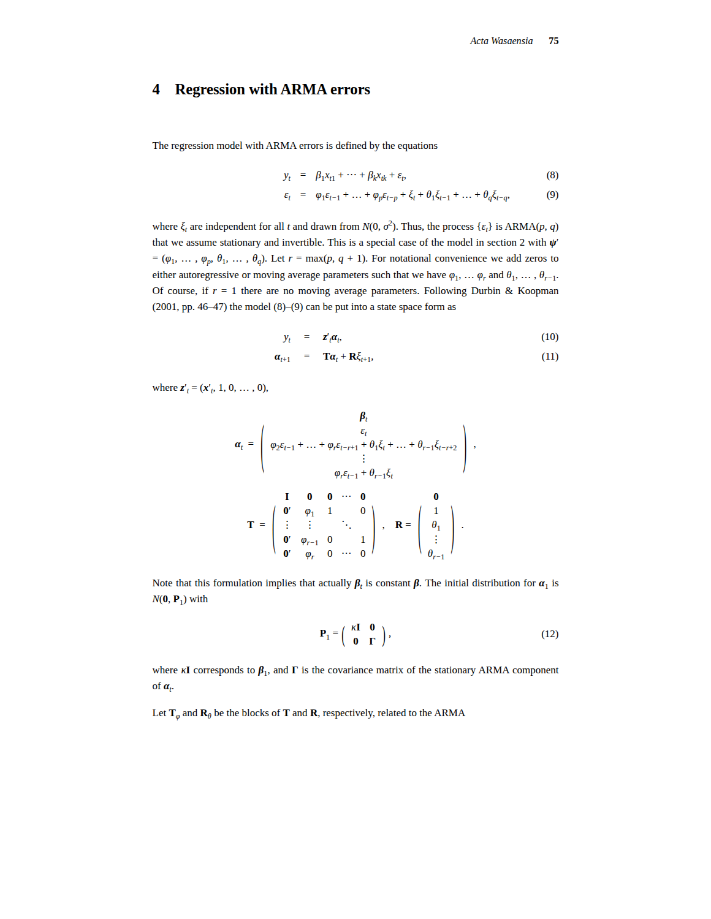Acta Wasaensia 75
4 Regression with ARMA errors
The regression model with ARMA errors is defined by the equations
| y t | = | β 1 x t 1 + ··· + β k x tk + ε t , | (8) |
| ε t | = | φ 1 ε t− 1 + … + φ p ε t−p + ξ t + θ 1 ξ t− 1 + … + θ q ξ t−q , | (9) |
where ξt are independent for all t and drawn from N(0, σ2). Thus, the process {εt} is ARMA(p, q) that we assume stationary and invertible. This is a special case of the model in section 2 with ψ′ = (φ1, … , φp, θ1, … , θq). Let r = max(p, q + 1). For notational convenience we add zeros to either autoregressive or moving average parameters such that we have φ1, … φr and θ1, … , θr−1. Of course, if r = 1 there are no moving average parameters. Following Durbin & Koopman (2001, pp. 46–47) the model (8)–(9) can be put into a state space form as
| y t | = | z ′ t α t , | (10) |
| α t +1 | = | T α t + R ξ t +1 , | (11) |
where z′t = (x′t, 1, 0, … , 0),
αt = (
| β t |
| ε t |
| φ 2 ε t− 1 + … + φ r ε t−r +1 + θ 1 ξ t + … + θ r− 1 ξ t−r +2 |
| ⋮ |
| φ r ε t− 1 + θ r− 1 ξ t |
) ,
T = (
| I | 0 | 0 | ··· | 0 |
| 0 ′ | φ 1 | 1 | | 0 |
| ⋮ | ⋮ | | ⋱ | |
| 0 ′ | φ r− 1 | 0 | | 1 |
| 0 ′ | φ r | 0 | ··· | 0 |
) , R = (
| 0 |
| 1 |
| θ 1 |
| ⋮ |
| θ r− 1 |
) .
Note that this formulation implies that actually βt is constant β. The initial distribution for α1 is N(0, P1) with
P1 = (
| κ I | 0 |
| 0 | Γ |
) , (12)
where κI corresponds to β1, and Γ is the covariance matrix of the stationary ARMA component of αt.
Let Tφ and Rθ be the blocks of T and R, respectively, related to the ARMA